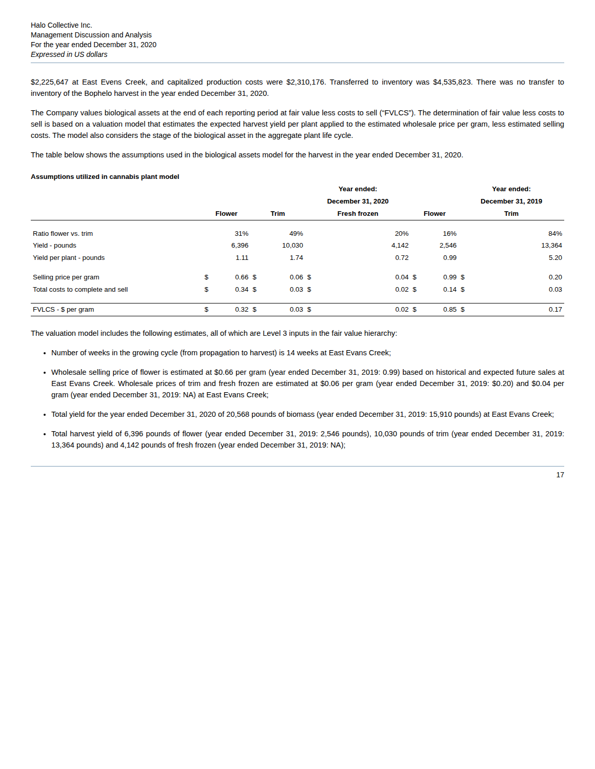Halo Collective Inc.
Management Discussion and Analysis
For the year ended December 31, 2020
Expressed in US dollars
$2,225,647 at East Evens Creek, and capitalized production costs were $2,310,176. Transferred to inventory was $4,535,823. There was no transfer to inventory of the Bophelo harvest in the year ended December 31, 2020.
The Company values biological assets at the end of each reporting period at fair value less costs to sell (“FVLCS”). The determination of fair value less costs to sell is based on a valuation model that estimates the expected harvest yield per plant applied to the estimated wholesale price per gram, less estimated selling costs. The model also considers the stage of the biological asset in the aggregate plant life cycle.
The table below shows the assumptions used in the biological assets model for the harvest in the year ended December 31, 2020.
Assumptions utilized in cannabis plant model
| | | | Year ended: | | Year ended: |
| | | | December 31, 2020 | | December 31, 2019 |
| | Flower | Trim | Fresh frozen | Flower | Trim |
| Ratio flower vs. trim | | 31% | | 49% | | 20% | | 16% | | 84% |
| Yield - pounds | | 6,396 | | 10,030 | | 4,142 | | 2,546 | | 13,364 |
| Yield per plant - pounds | | 1.11 | | 1.74 | | 0.72 | | 0.99 | | 5.20 |
| Selling price per gram | $ | 0.66 | $ | 0.06 | $ | 0.04 | $ | 0.99 | $ | 0.20 |
| Total costs to complete and sell | $ | 0.34 | $ | 0.03 | $ | 0.02 | $ | 0.14 | $ | 0.03 |
| FVLCS - $ per gram | $ | 0.32 | $ | 0.03 | $ | 0.02 | $ | 0.85 | $ | 0.17 |
The valuation model includes the following estimates, all of which are Level 3 inputs in the fair value hierarchy:
Number of weeks in the growing cycle (from propagation to harvest) is 14 weeks at East Evans Creek;
Wholesale selling price of flower is estimated at $0.66 per gram (year ended December 31, 2019: 0.99) based on historical and expected future sales at East Evans Creek. Wholesale prices of trim and fresh frozen are estimated at $0.06 per gram (year ended December 31, 2019: $0.20) and $0.04 per gram (year ended December 31, 2019: NA) at East Evans Creek;
Total yield for the year ended December 31, 2020 of 20,568 pounds of biomass (year ended December 31, 2019: 15,910 pounds) at East Evans Creek;
Total harvest yield of 6,396 pounds of flower (year ended December 31, 2019: 2,546 pounds), 10,030 pounds of trim (year ended December 31, 2019: 13,364 pounds) and 4,142 pounds of fresh frozen (year ended December 31, 2019: NA);
17